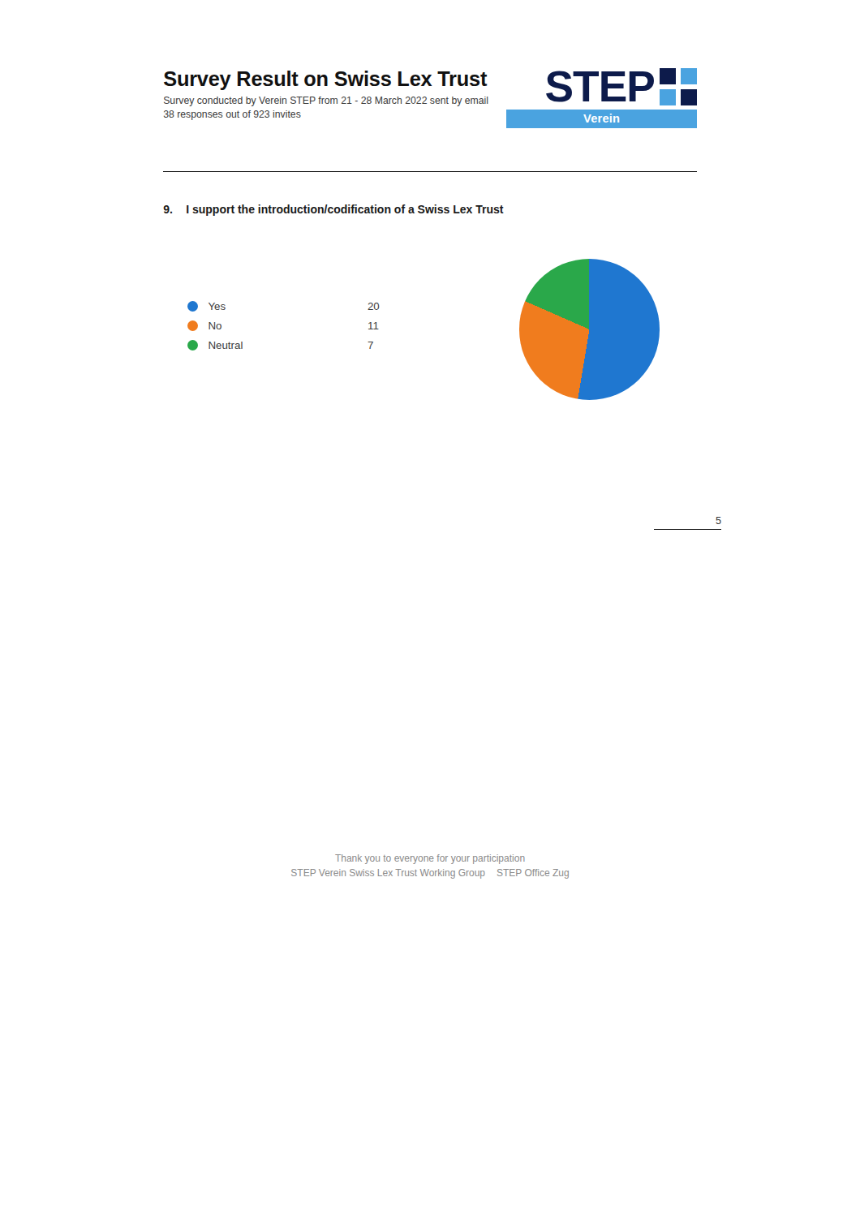Survey Result on Swiss Lex Trust
Survey conducted by Verein STEP from 21 - 28 March 2022 sent by email
38 responses out of 923 invites
STEP
Verein
9. I support the introduction/codification of a Swiss Lex Trust
Yes 20
No 11
Neutral 7
5
Thank you to everyone for your participation
STEP Verein Swiss Lex Trust Working Group STEP Office Zug